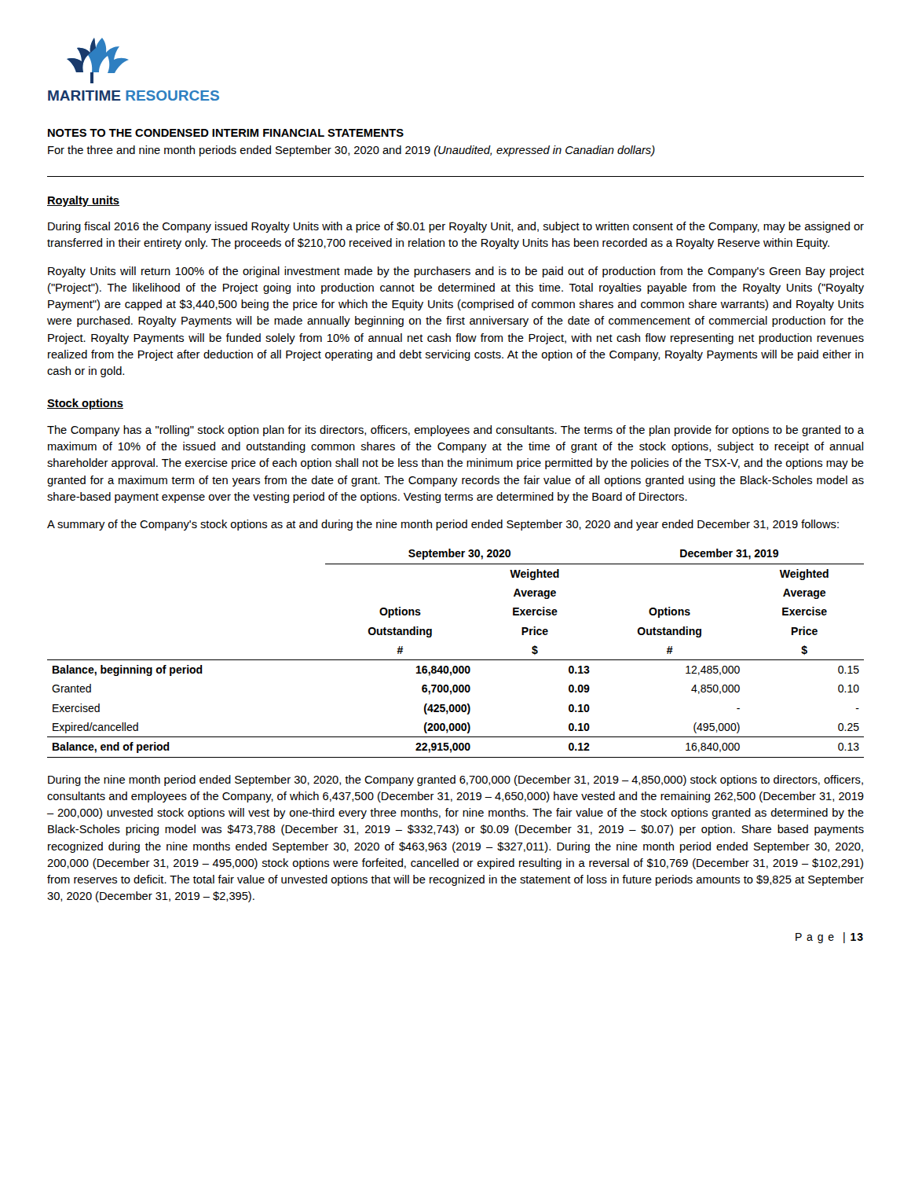MARITIME RESOURCES
NOTES TO THE CONDENSED INTERIM FINANCIAL STATEMENTS
For the three and nine month periods ended September 30, 2020 and 2019 (Unaudited, expressed in Canadian dollars)
Royalty units
During fiscal 2016 the Company issued Royalty Units with a price of $0.01 per Royalty Unit, and, subject to written consent of the Company, may be assigned or transferred in their entirety only. The proceeds of $210,700 received in relation to the Royalty Units has been recorded as a Royalty Reserve within Equity.
Royalty Units will return 100% of the original investment made by the purchasers and is to be paid out of production from the Company's Green Bay project ("Project"). The likelihood of the Project going into production cannot be determined at this time. Total royalties payable from the Royalty Units ("Royalty Payment") are capped at $3,440,500 being the price for which the Equity Units (comprised of common shares and common share warrants) and Royalty Units were purchased. Royalty Payments will be made annually beginning on the first anniversary of the date of commencement of commercial production for the Project. Royalty Payments will be funded solely from 10% of annual net cash flow from the Project, with net cash flow representing net production revenues realized from the Project after deduction of all Project operating and debt servicing costs. At the option of the Company, Royalty Payments will be paid either in cash or in gold.
Stock options
The Company has a "rolling" stock option plan for its directors, officers, employees and consultants. The terms of the plan provide for options to be granted to a maximum of 10% of the issued and outstanding common shares of the Company at the time of grant of the stock options, subject to receipt of annual shareholder approval. The exercise price of each option shall not be less than the minimum price permitted by the policies of the TSX-V, and the options may be granted for a maximum term of ten years from the date of grant. The Company records the fair value of all options granted using the Black-Scholes model as share-based payment expense over the vesting period of the options. Vesting terms are determined by the Board of Directors.
A summary of the Company's stock options as at and during the nine month period ended September 30, 2020 and year ended December 31, 2019 follows:
| | September 30, 2020 | December 31, 2019 |
| --- | --- | --- |
| | | Weighted | | Weighted |
| | | Average | | Average |
| | Options | Exercise | Options | Exercise |
| | Outstanding | Price | Outstanding | Price |
| | # | $ | # | $ |
| Balance, beginning of period | 16,840,000 | 0.13 | 12,485,000 | 0.15 |
| Granted | 6,700,000 | 0.09 | 4,850,000 | 0.10 |
| Exercised | (425,000) | 0.10 | - | - |
| Expired/cancelled | (200,000) | 0.10 | (495,000) | 0.25 |
| Balance, end of period | 22,915,000 | 0.12 | 16,840,000 | 0.13 |
During the nine month period ended September 30, 2020, the Company granted 6,700,000 (December 31, 2019 – 4,850,000) stock options to directors, officers, consultants and employees of the Company, of which 6,437,500 (December 31, 2019 – 4,650,000) have vested and the remaining 262,500 (December 31, 2019 – 200,000) unvested stock options will vest by one-third every three months, for nine months. The fair value of the stock options granted as determined by the Black-Scholes pricing model was $473,788 (December 31, 2019 – $332,743) or $0.09 (December 31, 2019 – $0.07) per option. Share based payments recognized during the nine months ended September 30, 2020 of $463,963 (2019 – $327,011). During the nine month period ended September 30, 2020, 200,000 (December 31, 2019 – 495,000) stock options were forfeited, cancelled or expired resulting in a reversal of $10,769 (December 31, 2019 – $102,291) from reserves to deficit. The total fair value of unvested options that will be recognized in the statement of loss in future periods amounts to $9,825 at September 30, 2020 (December 31, 2019 – $2,395).
P a g e | 13